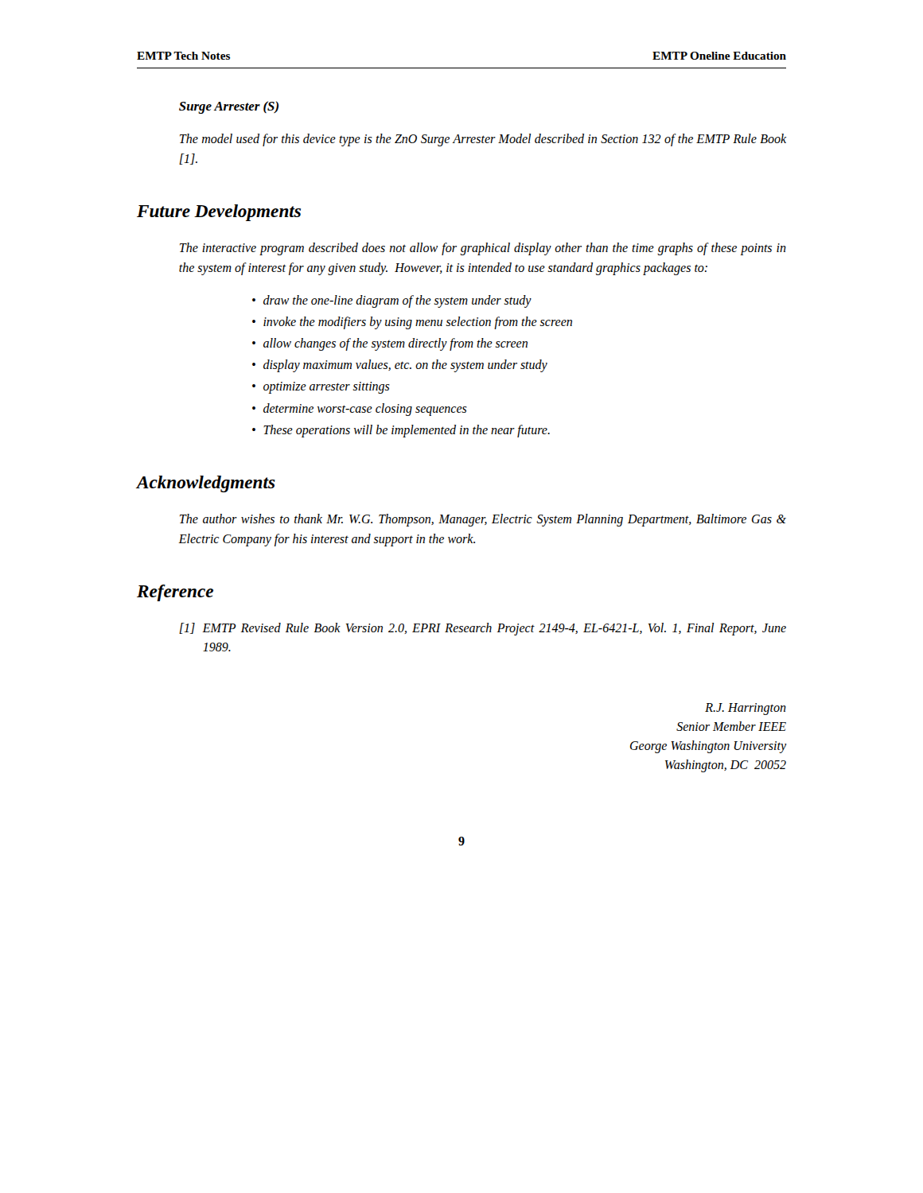EMTP Tech Notes EMTP Oneline Education
Surge Arrester (S)
The model used for this device type is the ZnO Surge Arrester Model described in Section 132 of the EMTP Rule Book [1].
Future Developments
The interactive program described does not allow for graphical display other than the time graphs of these points in the system of interest for any given study. However, it is intended to use standard graphics packages to:
draw the one-line diagram of the system under study
invoke the modifiers by using menu selection from the screen
allow changes of the system directly from the screen
display maximum values, etc. on the system under study
optimize arrester sittings
determine worst-case closing sequences
These operations will be implemented in the near future.
Acknowledgments
The author wishes to thank Mr. W.G. Thompson, Manager, Electric System Planning Department, Baltimore Gas & Electric Company for his interest and support in the work.
Reference
[1] EMTP Revised Rule Book Version 2.0, EPRI Research Project 2149-4, EL-6421-L, Vol. 1, Final Report, June 1989.
R.J. Harrington
Senior Member IEEE
George Washington University
Washington, DC 20052
9